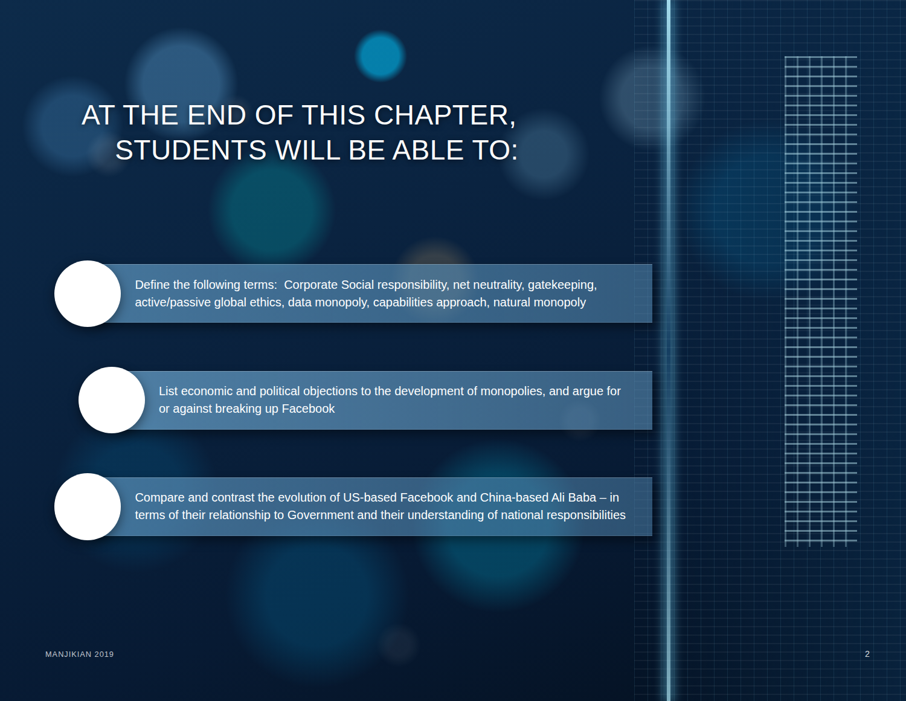At the end of this chapter, students will be able to:
Define the following terms: Corporate Social responsibility, net neutrality, gatekeeping, active/passive global ethics, data monopoly, capabilities approach, natural monopoly
List economic and political objections to the development of monopolies, and argue for or against breaking up Facebook
Compare and contrast the evolution of US-based Facebook and China-based Ali Baba – in terms of their relationship to Government and their understanding of national responsibilities
Manjikian 2019
2